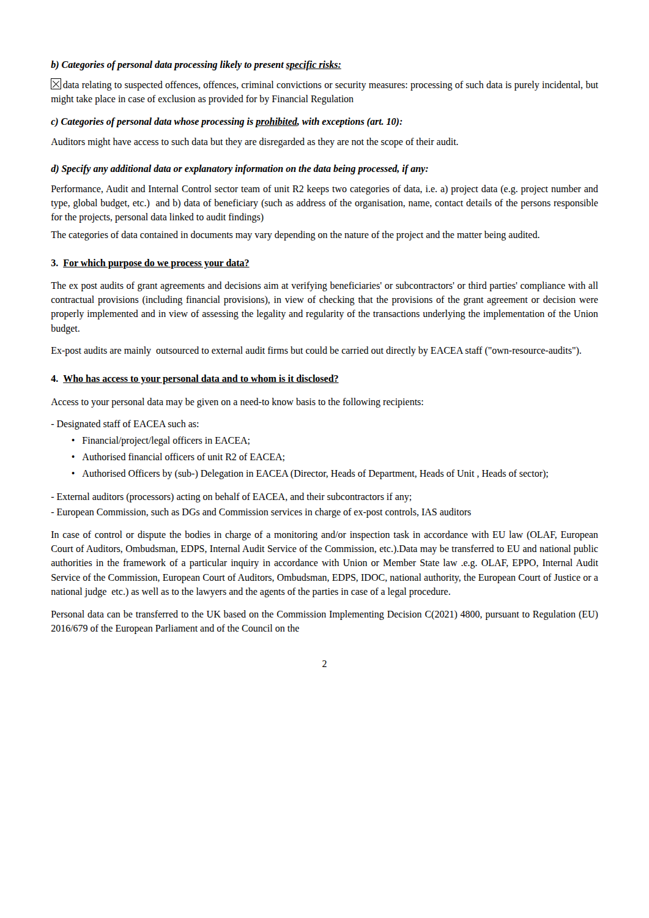b) Categories of personal data processing likely to present specific risks:
data relating to suspected offences, offences, criminal convictions or security measures: processing of such data is purely incidental, but might take place in case of exclusion as provided for by Financial Regulation
c) Categories of personal data whose processing is prohibited, with exceptions (art. 10):
Auditors might have access to such data but they are disregarded as they are not the scope of their audit.
d) Specify any additional data or explanatory information on the data being processed, if any:
Performance, Audit and Internal Control sector team of unit R2 keeps two categories of data, i.e. a) project data (e.g. project number and type, global budget, etc.) and b) data of beneficiary (such as address of the organisation, name, contact details of the persons responsible for the projects, personal data linked to audit findings)
The categories of data contained in documents may vary depending on the nature of the project and the matter being audited.
3. For which purpose do we process your data?
The ex post audits of grant agreements and decisions aim at verifying beneficiaries' or subcontractors' or third parties' compliance with all contractual provisions (including financial provisions), in view of checking that the provisions of the grant agreement or decision were properly implemented and in view of assessing the legality and regularity of the transactions underlying the implementation of the Union budget.
Ex-post audits are mainly outsourced to external audit firms but could be carried out directly by EACEA staff ("own-resource-audits").
4. Who has access to your personal data and to whom is it disclosed?
Access to your personal data may be given on a need-to know basis to the following recipients:
- Designated staff of EACEA such as:
Financial/project/legal officers in EACEA;
Authorised financial officers of unit R2 of EACEA;
Authorised Officers by (sub-) Delegation in EACEA (Director, Heads of Department, Heads of Unit , Heads of sector);
- External auditors (processors) acting on behalf of EACEA, and their subcontractors if any;
- European Commission, such as DGs and Commission services in charge of ex-post controls, IAS auditors
In case of control or dispute the bodies in charge of a monitoring and/or inspection task in accordance with EU law (OLAF, European Court of Auditors, Ombudsman, EDPS, Internal Audit Service of the Commission, etc.).Data may be transferred to EU and national public authorities in the framework of a particular inquiry in accordance with Union or Member State law .e.g. OLAF, EPPO, Internal Audit Service of the Commission, European Court of Auditors, Ombudsman, EDPS, IDOC, national authority, the European Court of Justice or a national judge etc.) as well as to the lawyers and the agents of the parties in case of a legal procedure.
Personal data can be transferred to the UK based on the Commission Implementing Decision C(2021) 4800, pursuant to Regulation (EU) 2016/679 of the European Parliament and of the Council on the
2